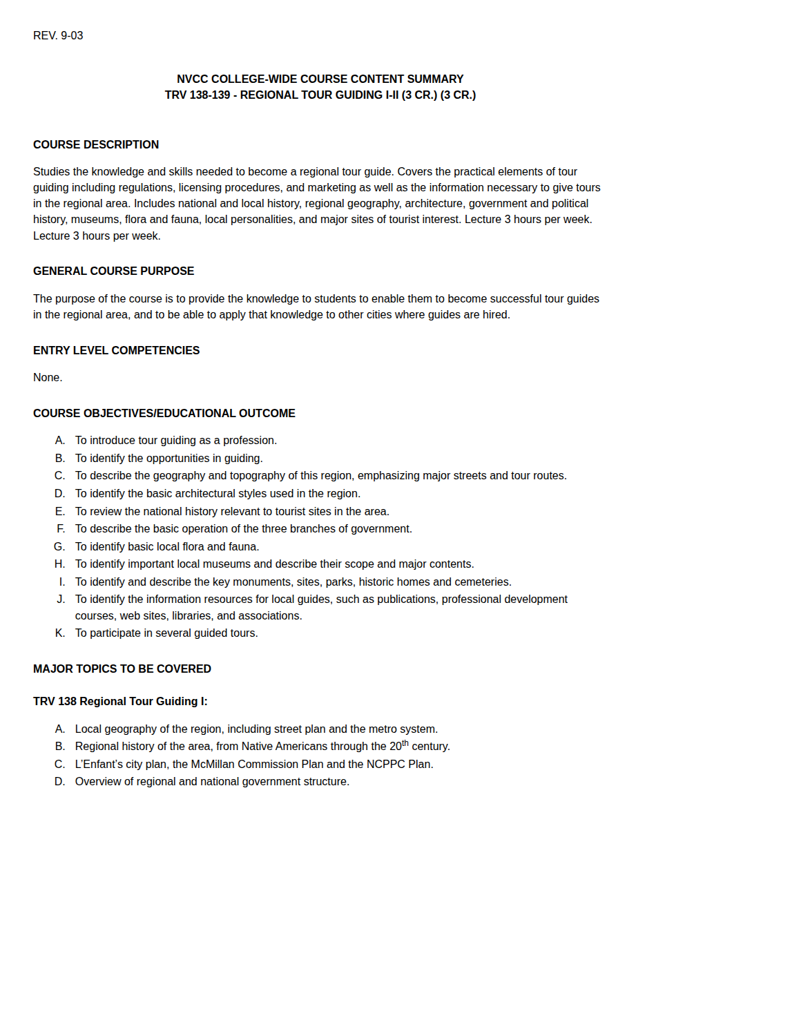REV. 9-03
NVCC COLLEGE-WIDE COURSE CONTENT SUMMARY
TRV 138-139 - REGIONAL TOUR GUIDING I-II (3 CR.) (3 CR.)
COURSE DESCRIPTION
Studies the knowledge and skills needed to become a regional tour guide. Covers the practical elements of tour guiding including regulations, licensing procedures, and marketing as well as the information necessary to give tours in the regional area. Includes national and local history, regional geography, architecture, government and political history, museums, flora and fauna, local personalities, and major sites of tourist interest. Lecture 3 hours per week. Lecture 3 hours per week.
GENERAL COURSE PURPOSE
The purpose of the course is to provide the knowledge to students to enable them to become successful tour guides in the regional area, and to be able to apply that knowledge to other cities where guides are hired.
ENTRY LEVEL COMPETENCIES
None.
COURSE OBJECTIVES/EDUCATIONAL OUTCOME
To introduce tour guiding as a profession.
To identify the opportunities in guiding.
To describe the geography and topography of this region, emphasizing major streets and tour routes.
To identify the basic architectural styles used in the region.
To review the national history relevant to tourist sites in the area.
To describe the basic operation of the three branches of government.
To identify basic local flora and fauna.
To identify important local museums and describe their scope and major contents.
To identify and describe the key monuments, sites, parks, historic homes and cemeteries.
To identify the information resources for local guides, such as publications, professional development courses, web sites, libraries, and associations.
To participate in several guided tours.
MAJOR TOPICS TO BE COVERED
TRV 138 Regional Tour Guiding I:
Local geography of the region, including street plan and the metro system.
Regional history of the area, from Native Americans through the 20th century.
L’Enfant’s city plan, the McMillan Commission Plan and the NCPPC Plan.
Overview of regional and national government structure.